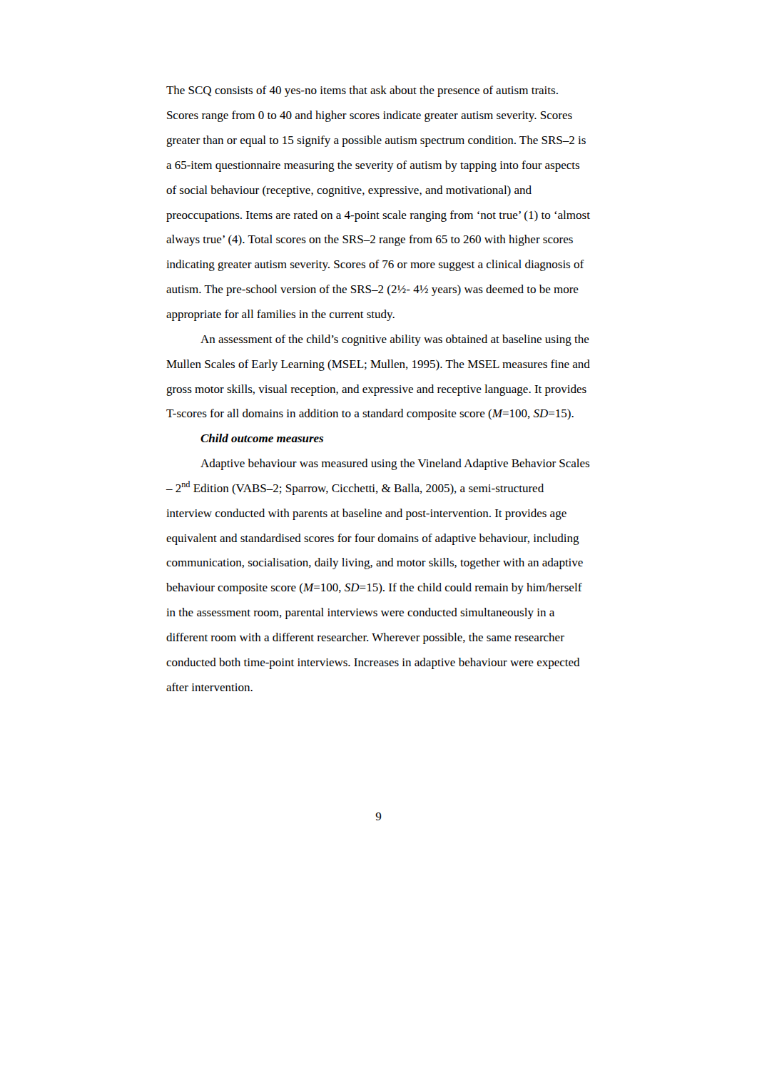The SCQ consists of 40 yes-no items that ask about the presence of autism traits. Scores range from 0 to 40 and higher scores indicate greater autism severity. Scores greater than or equal to 15 signify a possible autism spectrum condition. The SRS–2 is a 65-item questionnaire measuring the severity of autism by tapping into four aspects of social behaviour (receptive, cognitive, expressive, and motivational) and preoccupations. Items are rated on a 4-point scale ranging from ‘not true’ (1) to ‘almost always true’ (4). Total scores on the SRS–2 range from 65 to 260 with higher scores indicating greater autism severity. Scores of 76 or more suggest a clinical diagnosis of autism. The pre-school version of the SRS–2 (2½- 4½ years) was deemed to be more appropriate for all families in the current study.
An assessment of the child’s cognitive ability was obtained at baseline using the Mullen Scales of Early Learning (MSEL; Mullen, 1995). The MSEL measures fine and gross motor skills, visual reception, and expressive and receptive language. It provides T-scores for all domains in addition to a standard composite score (M=100, SD=15).
Child outcome measures
Adaptive behaviour was measured using the Vineland Adaptive Behavior Scales – 2nd Edition (VABS–2; Sparrow, Cicchetti, & Balla, 2005), a semi-structured interview conducted with parents at baseline and post-intervention. It provides age equivalent and standardised scores for four domains of adaptive behaviour, including communication, socialisation, daily living, and motor skills, together with an adaptive behaviour composite score (M=100, SD=15). If the child could remain by him/herself in the assessment room, parental interviews were conducted simultaneously in a different room with a different researcher. Wherever possible, the same researcher conducted both time-point interviews. Increases in adaptive behaviour were expected after intervention.
9